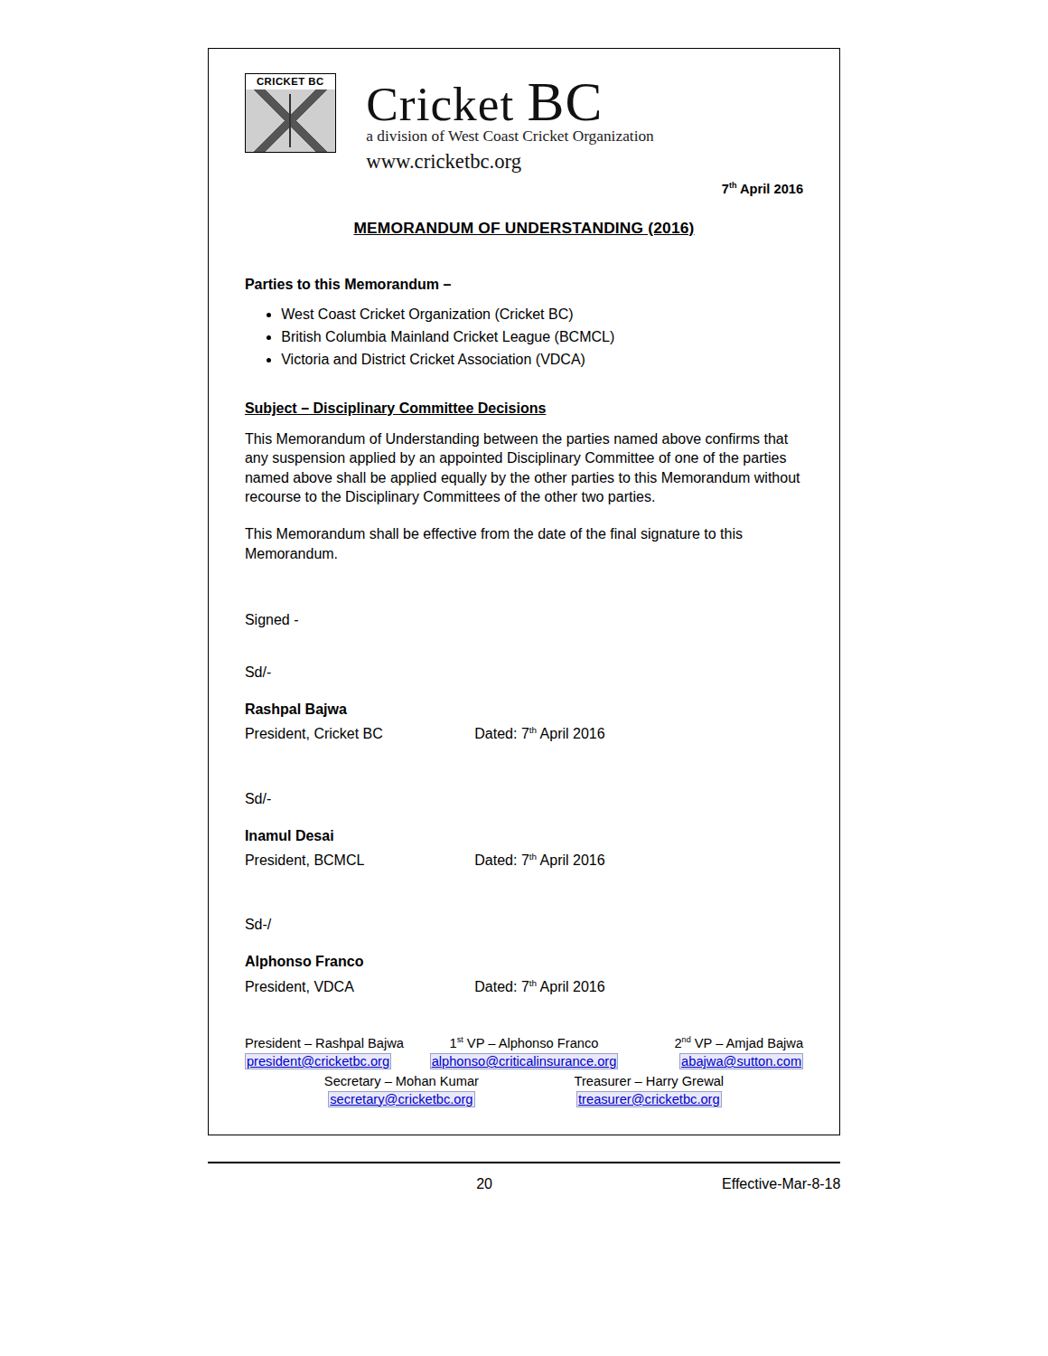CRICKET BC
Cricket BC
a division of West Coast Cricket Organization
www.cricketbc.org
7th April 2016
MEMORANDUM OF UNDERSTANDING (2016)
Parties to this Memorandum –
West Coast Cricket Organization (Cricket BC)
British Columbia Mainland Cricket League (BCMCL)
Victoria and District Cricket Association (VDCA)
Subject – Disciplinary Committee Decisions
This Memorandum of Understanding between the parties named above confirms that any suspension applied by an appointed Disciplinary Committee of one of the parties named above shall be applied equally by the other parties to this Memorandum without recourse to the Disciplinary Committees of the other two parties.
This Memorandum shall be effective from the date of the final signature to this Memorandum.
Signed -
Sd/-
Rashpal Bajwa
President, Cricket BC
Dated: 7th April 2016
Sd/-
Inamul Desai
President, BCMCL
Dated: 7th April 2016
Sd-/
Alphonso Franco
President, VDCA
Dated: 7th April 2016
President – Rashpal Bajwa president@cricketbc.org
1st VP – Alphonso Franco alphonso@criticalinsurance.org
2nd VP – Amjad Bajwa abajwa@sutton.com
Secretary – Mohan Kumar secretary@cricketbc.org
Treasurer – Harry Grewal treasurer@cricketbc.org
20 Effective-Mar-8-18